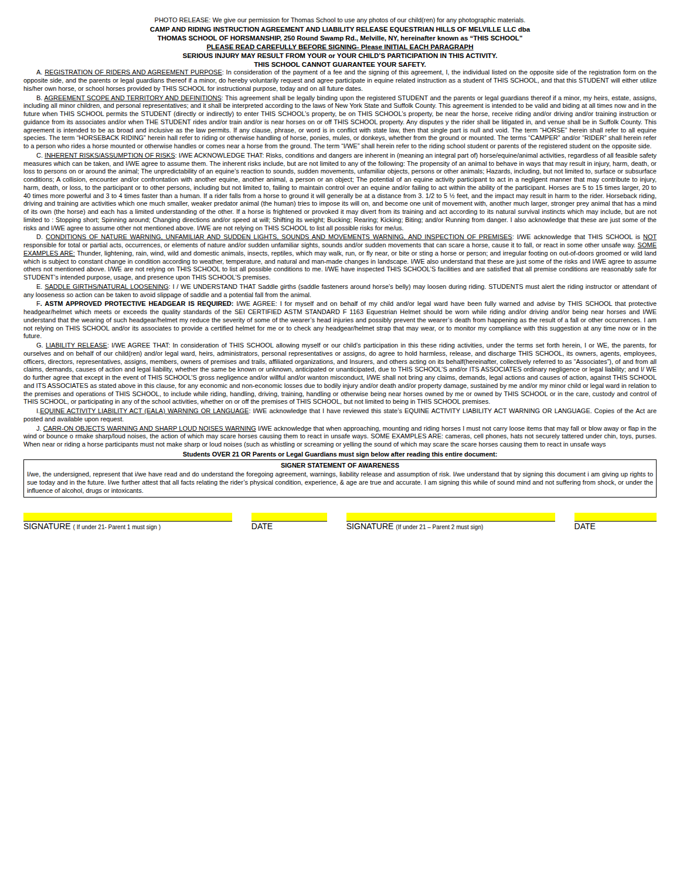PHOTO RELEASE: We give our permission for Thomas School to use any photos of our child(ren) for any photographic materials.
CAMP AND RIDING INSTRUCTION AGREEMENT AND LIABILITY RELEASE EQUESTRIAN HILLS OF MELVILLE LLC dba
THOMAS SCHOOL OF HORSMANSHIP, 250 Round Swamp Rd., Melville, NY, hereinafter known as “THIS SCHOOL”
PLEASE READ CAREFULLY BEFORE SIGNING- Please INITIAL EACH PARAGRAPH
SERIOUS INJURY MAY RESULT FROM YOUR or YOUR CHILD’S PARTICIPATION IN THIS ACTIVITY.
THIS SCHOOL CANNOT GUARANTEE YOUR SAFETY.
A. REGISTRATION OF RIDERS AND AGREEMENT PURPOSE: In consideration of the payment of a fee and the signing of this agreement, I, the individual listed on the opposite side of the registration form on the opposite side, and the parents or legal guardians thereof if a minor, do hereby voluntarily request and agree participate in equine related instruction as a student of THIS SCHOOL, and that this STUDENT will either utilize his/her own horse, or school horses provided by THIS SCHOOL for instructional purpose, today and on all future dates.
B. AGREEMENT SCOPE AND TERRITORY AND DEFINITIONS: This agreement shall be legally binding upon the registered STUDENT and the parents or legal guardians thereof if a minor, my heirs, estate, assigns, including all minor children, and personal representatives; and it shall be interpreted according to the laws of New York State and Suffolk County. This agreement is intended to be valid and biding at all times now and in the future when THIS SCHOOL permits the STUDENT (directly or indirectly) to enter THIS SCHOOL’s property, be on THIS SCHOOL’s property, be near the horse, receive riding and/or driving and/or training instruction or guidance from its associates and/or when THE STUDENT rides and/or train and/or is near horses on or off THIS SCHOOL property. Any disputes y the rider shall be litigated in, and venue shall be in Suffolk County. This agreement is intended to be as broad and inclusive as the law permits. If any clause, phrase, or word is in conflict with state law, then that single part is null and void. The term “HORSE” herein shall refer to all equine species. The term “HORSEBACK RIDING” herein hall refer to riding or otherwise handling of horse, ponies, mules, or donkeys, whether from the ground or mounted. The terms “CAMPER” and/or “RIDER” shall herein refer to a person who rides a horse mounted or otherwise handles or comes near a horse from the ground. The term “I/WE” shall herein refer to the riding school student or parents of the registered student on the opposite side.
C. INHERENT RISKS/ASSUMPTION OF RISKS: I/WE ACKNOWLEDGE THAT: Risks, conditions and dangers are inherent in (meaning an integral part of) horse/equine/animal activities, regardless of all feasible safety measures which can be taken, and I/WE agree to assume them. The inherent risks include, but are not limited to any of the following: The propensity of an animal to behave in ways that may result in injury, harm, death, or loss to persons on or around the animal; The unpredictability of an equine’s reaction to sounds, sudden movements, unfamiliar objects, persons or other animals; Hazards, including, but not limited to, surface or subsurface conditions; A collision, encounter and/or confrontation with another equine, another animal, a person or an object; The potential of an equine activity participant to act in a negligent manner that may contribute to injury, harm, death, or loss, to the participant or to other persons, including but not limited to, failing to maintain control over an equine and/or failing to act within the ability of the participant. Horses are 5 to 15 times larger, 20 to 40 times more powerful and 3 to 4 times faster than a human. If a rider falls from a horse to ground it will generally be at a distance from 3. 1/2 to 5 ½ feet, and the impact may result in harm to the rider. Horseback riding, driving and training are activities which one much smaller, weaker predator animal (the human) tries to impose its will on, and become one unit of movement with, another much larger, stronger prey animal that has a mind of its own (the horse) and each has a limited understanding of the other. If a horse is frightened or provoked it may divert from its training and act according to its natural survival instincts which may include, but are not limited to : Stopping short; Spinning around; Changing directions and/or speed at will; Shifting its weight; Bucking; Rearing; Kicking; Biting; and/or Running from danger. I also acknowledge that these are just some of the risks and I/WE agree to assume other not mentioned above. I/WE are not relying on THIS SCHOOL to list all possible risks for me/us.
D. CONDITIONS OF NATURE WARNING, UNFAMILIAR AND SUDDEN LIGHTS, SOUNDS AND MOVEMENTS WARNING, AND INSPECTION OF PREMISES: I/WE acknowledge that THIS SCHOOL is NOT responsible for total or partial acts, occurrences, or elements of nature and/or sudden unfamiliar sights, sounds and/or sudden movements that can scare a horse, cause it to fall, or react in some other unsafe way. SOME EXAMPLES ARE: Thunder, lightening, rain, wind, wild and domestic animals, insects, reptiles, which may walk, run, or fly near, or bite or sting a horse or person; and irregular footing on out-of-doors groomed or wild land which is subject to constant change in condition according to weather, temperature, and natural and man-made changes in landscape. I/WE also understand that these are just some of the risks and I/WE agree to assume others not mentioned above. I/WE are not relying on THIS SCHOOL to list all possible conditions to me. I/WE have inspected THIS SCHOOL’S facilities and are satisfied that all premise conditions are reasonably safe for STUDENT’s intended purpose, usage, and presence upon THIS SCHOOL’S premises.
E. SADDLE GIRTHS/NATURAL LOOSENING: I / WE UNDERSTAND THAT Saddle girths (saddle fasteners around horse’s belly) may loosen during riding. STUDENTS must alert the riding instructor or attendant of any looseness so action can be taken to avoid slippage of saddle and a potential fall from the animal.
F. ASTM APPROVED PROTECTIVE HEADGEAR IS REQUIRED: I/WE AGREE: I for myself and on behalf of my child and/or legal ward have been fully warned and advise by THIS SCHOOL that protective headgear/helmet which meets or exceeds the quality standards of the SEI CERTIFIED ASTM STANDARD F 1163 Equestrian Helmet should be worn while riding and/or driving and/or being near horses and I/WE understand that the wearing of such headgear/helmet my reduce the severity of some of the wearer’s head injuries and possibly prevent the wearer’s death from happening as the result of a fall or other occurrences. I am not relying on THIS SCHOOL and/or its associates to provide a certified helmet for me or to check any headgear/helmet strap that may wear, or to monitor my compliance with this suggestion at any time now or in the future.
G. LIABILITY RELEASE: I/WE AGREE THAT: In consideration of THIS SCHOOL allowing myself or our child’s participation in this these riding activities, under the terms set forth herein, I or WE, the parents, for ourselves and on behalf of our child(ren) and/or legal ward, heirs, administrators, personal representatives or assigns, do agree to hold harmless, release, and discharge THIS SCHOOL, its owners, agents, employees, officers, directors, representatives, assigns, members, owners of premises and trails, affiliated organizations, and Insurers, and others acting on its behalf(hereinafter, collectively referred to as “Associates”), of and from all claims, demands, causes of action and legal liability, whether the same be known or unknown, anticipated or unanticipated, due to THIS SCHOOL’S and/or ITS ASSOCIATES ordinary negligence or legal liability; and I/ WE do further agree that except in the event of THIS SCHOOL’S gross negligence and/or willful and/or wanton misconduct, I/WE shall not bring any claims, demands, legal actions and causes of action, against THIS SCHOOL and ITS ASSOCIATES as stated above in this clause, for any economic and non-economic losses due to bodily injury and/or death and/or property damage, sustained by me and/or my minor child or legal ward in relation to the premises and operations of THIS SCHOOL, to include while riding, handling, driving, training, handling or otherwise being near horses owned by me or owned by THIS SCHOOL or in the care, custody and control of THIS SCHOOL, or participating in any of the school activities, whether on or off the premises of THIS SCHOOL, but not limited to being in THIS SCHOOL premises.
I.EQUINE ACTIVITY LIABILITY ACT (EALA) WARNING OR LANGUAGE: I/WE acknowledge that I have reviewed this state’s EQUINE ACTIVITY LIABILITY ACT WARNING OR LANGUAGE. Copies of the Act are posted and available upon request.
J. CARR-ON OBJECTS WARNING AND SHARP LOUD NOISES WARNING I/WE acknowledge that when approaching, mounting and riding horses I must not carry loose items that may fall or blow away or flap in the wind or bounce o rmake sharp/loud noises, the action of which may scare horses causing them to react in unsafe ways. SOME EXAMPLES ARE: cameras, cell phones, hats not securely tattered under chin, toys, purses. When near or riding a horse participants must not make sharp or loud noises (such as whistling or screaming or yelling the sound of which may scare the scare horses causing them to react in unsafe ways
Students OVER 21 OR Parents or Legal Guardians must sign below after reading this entire document:
SIGNER STATEMENT OF AWARENESS
I/we, the undersigned, represent that i/we have read and do understand the foregoing agreement, warnings, liability release and assumption of risk. I/we understand that by signing this document i am giving up rights to sue today and in the future. I/we further attest that all facts relating the rider’s physical condition, experience, & age are true and accurate. I am signing this while of sound mind and not suffering from shock, or under the influence of alcohol, drugs or intoxicants.
| SIGNATURE ( If under 21- Parent 1 must sign ) | | DATE | | SIGNATURE (If under 21 – Parent 2 must sign) | | DATE |